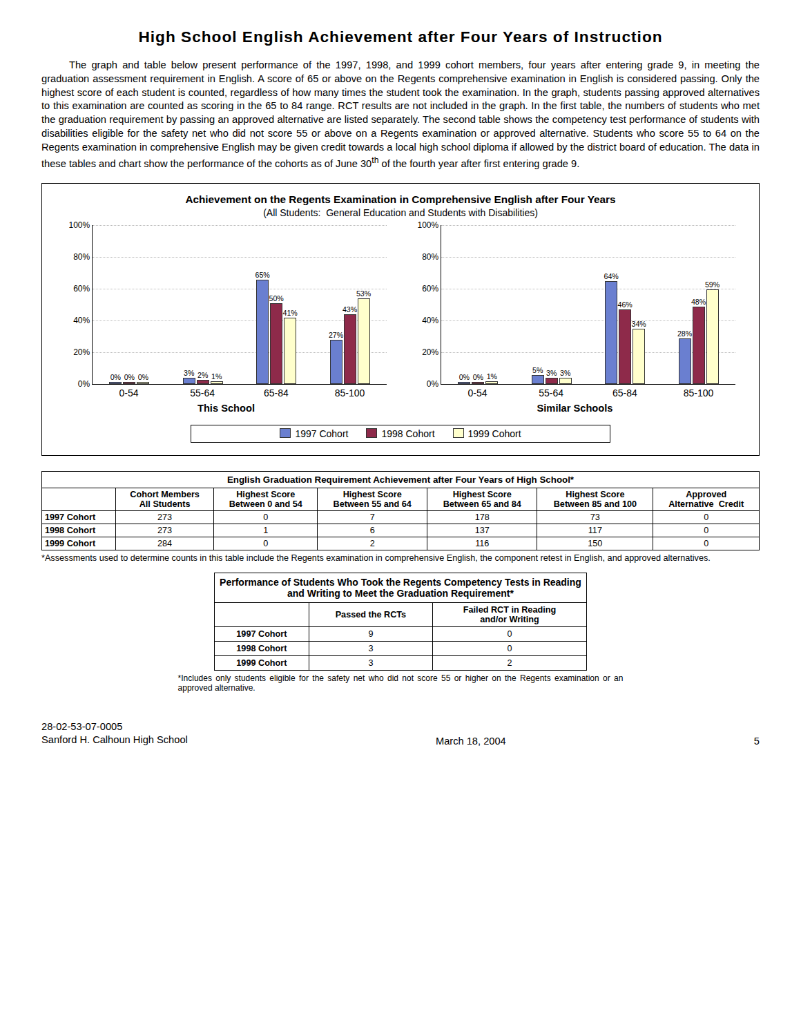High School English Achievement after Four Years of Instruction
The graph and table below present performance of the 1997, 1998, and 1999 cohort members, four years after entering grade 9, in meeting the graduation assessment requirement in English. A score of 65 or above on the Regents comprehensive examination in English is considered passing. Only the highest score of each student is counted, regardless of how many times the student took the examination. In the graph, students passing approved alternatives to this examination are counted as scoring in the 65 to 84 range. RCT results are not included in the graph. In the first table, the numbers of students who met the graduation requirement by passing an approved alternative are listed separately. The second table shows the competency test performance of students with disabilities eligible for the safety net who did not score 55 or above on a Regents examination or approved alternative. Students who score 55 to 64 on the Regents examination in comprehensive English may be given credit towards a local high school diploma if allowed by the district board of education. The data in these tables and chart show the performance of the cohorts as of June 30th of the fourth year after first entering grade 9.
Achievement on the Regents Examination in Comprehensive English after Four Years
(All Students: General Education and Students with Disabilities)
100%
80%
60%
40%
20%
0%
0%
0%
0%
3%
2%
1%
65%
50%
41%
27%
43%
53%
0-54
55-64
65-84
85-100
This School
100%
80%
60%
40%
20%
0%
0%
0%
1%
5%
3%
3%
64%
46%
34%
28%
48%
59%
0-54
55-64
65-84
85-100
Similar Schools
1997 Cohort
1998 Cohort
1999 Cohort
| English Graduation Requirement Achievement after Four Years of High School* |
| --- |
| | Cohort Members All Students | Highest Score Between 0 and 54 | Highest Score Between 55 and 64 | Highest Score Between 65 and 84 | Highest Score Between 85 and 100 | Approved Alternative Credit |
| 1997 Cohort | 273 | 0 | 7 | 178 | 73 | 0 |
| 1998 Cohort | 273 | 1 | 6 | 137 | 117 | 0 |
| 1999 Cohort | 284 | 0 | 2 | 116 | 150 | 0 |
*Assessments used to determine counts in this table include the Regents examination in comprehensive English, the component retest in English, and approved alternatives.
| Performance of Students Who Took the Regents Competency Tests in Reading and Writing to Meet the Graduation Requirement* |
| --- |
| | Passed the RCTs | Failed RCT in Reading and/or Writing |
| 1997 Cohort | 9 | 0 |
| 1998 Cohort | 3 | 0 |
| 1999 Cohort | 3 | 2 |
*Includes only students eligible for the safety net who did not score 55 or higher on the Regents examination or an approved alternative.
28-02-53-07-0005
Sanford H. Calhoun High School
March 18, 2004
5